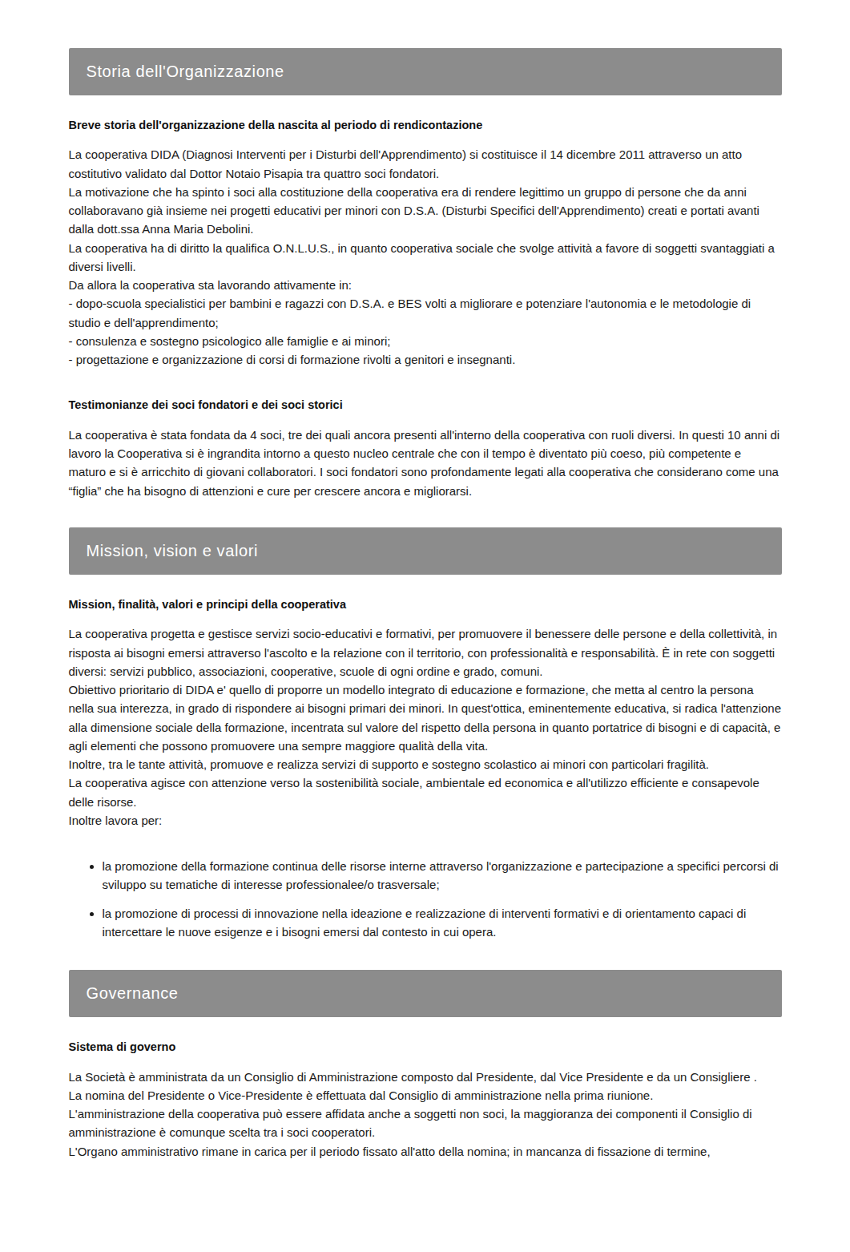Storia dell'Organizzazione
Breve storia dell'organizzazione della nascita al periodo di rendicontazione
La cooperativa DIDA (Diagnosi Interventi per i Disturbi dell'Apprendimento) si costituisce il 14 dicembre 2011 attraverso un atto costitutivo validato dal Dottor Notaio Pisapia tra quattro soci fondatori.
La motivazione che ha spinto i soci alla costituzione della cooperativa era di rendere legittimo un gruppo di persone che da anni collaboravano già insieme nei progetti educativi per minori con D.S.A. (Disturbi Specifici dell'Apprendimento) creati e portati avanti dalla dott.ssa Anna Maria Debolini.
La cooperativa ha di diritto la qualifica O.N.L.U.S., in quanto cooperativa sociale che svolge attività a favore di soggetti svantaggiati a diversi livelli.
Da allora la cooperativa sta lavorando attivamente in:
- dopo-scuola specialistici per bambini e ragazzi con D.S.A. e BES volti a migliorare e potenziare l'autonomia e le metodologie di studio e dell'apprendimento;
- consulenza e sostegno psicologico alle famiglie e ai minori;
- progettazione e organizzazione di corsi di formazione rivolti a genitori e insegnanti.
Testimonianze dei soci fondatori e dei soci storici
La cooperativa è stata fondata da 4 soci, tre dei quali ancora presenti all'interno della cooperativa con ruoli diversi. In questi 10 anni di lavoro la Cooperativa si è ingrandita intorno a questo nucleo centrale che con il tempo è diventato più coeso, più competente e maturo e si è arricchito di giovani collaboratori. I soci fondatori sono profondamente legati alla cooperativa che considerano come una “figlia” che ha bisogno di attenzioni e cure per crescere ancora e migliorarsi.
Mission, vision e valori
Mission, finalità, valori e principi della cooperativa
La cooperativa progetta e gestisce servizi socio-educativi e formativi, per promuovere il benessere delle persone e della collettività, in risposta ai bisogni emersi attraverso l'ascolto e la relazione con il territorio, con professionalità e responsabilità. È in rete con soggetti diversi: servizi pubblico, associazioni, cooperative, scuole di ogni ordine e grado, comuni.
Obiettivo prioritario di DIDA e' quello di proporre un modello integrato di educazione e formazione, che metta al centro la persona nella sua interezza, in grado di rispondere ai bisogni primari dei minori. In quest'ottica, eminentemente educativa, si radica l'attenzione alla dimensione sociale della formazione, incentrata sul valore del rispetto della persona in quanto portatrice di bisogni e di capacità, e agli elementi che possono promuovere una sempre maggiore qualità della vita.
Inoltre, tra le tante attività, promuove e realizza servizi di supporto e sostegno scolastico ai minori con particolari fragilità.
La cooperativa agisce con attenzione verso la sostenibilità sociale, ambientale ed economica e all'utilizzo efficiente e consapevole delle risorse.
Inoltre lavora per:
la promozione della formazione continua delle risorse interne attraverso l'organizzazione e partecipazione a specifici percorsi di sviluppo su tematiche di interesse professionalee/o trasversale;
la promozione di processi di innovazione nella ideazione e realizzazione di interventi formativi e di orientamento capaci di intercettare le nuove esigenze e i bisogni emersi dal contesto in cui opera.
Governance
Sistema di governo
La Società è amministrata da un Consiglio di Amministrazione composto dal Presidente, dal Vice Presidente e da un Consigliere .
La nomina del Presidente o Vice-Presidente è effettuata dal Consiglio di amministrazione nella prima riunione.
L'amministrazione della cooperativa può essere affidata anche a soggetti non soci, la maggioranza dei componenti il Consiglio di amministrazione è comunque scelta tra i soci cooperatori.
L'Organo amministrativo rimane in carica per il periodo fissato all'atto della nomina; in mancanza di fissazione di termine,